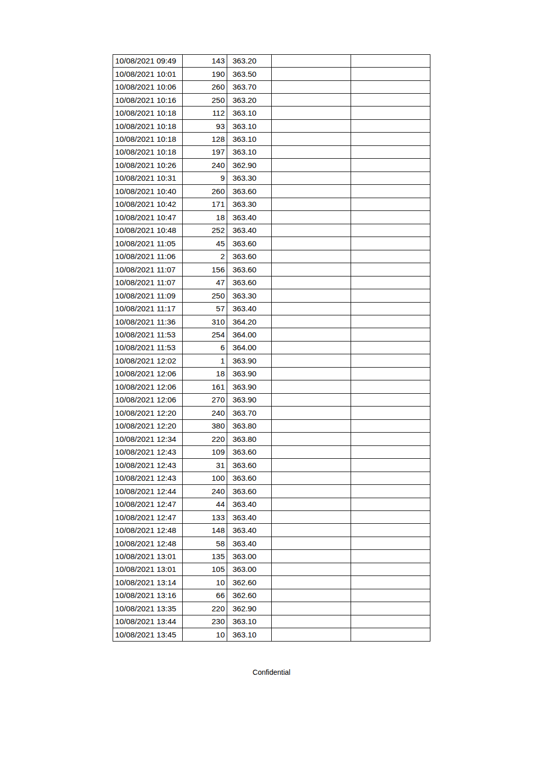| 10/08/2021 09:49 | 143 | 363.20 | | |
| 10/08/2021 10:01 | 190 | 363.50 | | |
| 10/08/2021 10:06 | 260 | 363.70 | | |
| 10/08/2021 10:16 | 250 | 363.20 | | |
| 10/08/2021 10:18 | 112 | 363.10 | | |
| 10/08/2021 10:18 | 93 | 363.10 | | |
| 10/08/2021 10:18 | 128 | 363.10 | | |
| 10/08/2021 10:18 | 197 | 363.10 | | |
| 10/08/2021 10:26 | 240 | 362.90 | | |
| 10/08/2021 10:31 | 9 | 363.30 | | |
| 10/08/2021 10:40 | 260 | 363.60 | | |
| 10/08/2021 10:42 | 171 | 363.30 | | |
| 10/08/2021 10:47 | 18 | 363.40 | | |
| 10/08/2021 10:48 | 252 | 363.40 | | |
| 10/08/2021 11:05 | 45 | 363.60 | | |
| 10/08/2021 11:06 | 2 | 363.60 | | |
| 10/08/2021 11:07 | 156 | 363.60 | | |
| 10/08/2021 11:07 | 47 | 363.60 | | |
| 10/08/2021 11:09 | 250 | 363.30 | | |
| 10/08/2021 11:17 | 57 | 363.40 | | |
| 10/08/2021 11:36 | 310 | 364.20 | | |
| 10/08/2021 11:53 | 254 | 364.00 | | |
| 10/08/2021 11:53 | 6 | 364.00 | | |
| 10/08/2021 12:02 | 1 | 363.90 | | |
| 10/08/2021 12:06 | 18 | 363.90 | | |
| 10/08/2021 12:06 | 161 | 363.90 | | |
| 10/08/2021 12:06 | 270 | 363.90 | | |
| 10/08/2021 12:20 | 240 | 363.70 | | |
| 10/08/2021 12:20 | 380 | 363.80 | | |
| 10/08/2021 12:34 | 220 | 363.80 | | |
| 10/08/2021 12:43 | 109 | 363.60 | | |
| 10/08/2021 12:43 | 31 | 363.60 | | |
| 10/08/2021 12:43 | 100 | 363.60 | | |
| 10/08/2021 12:44 | 240 | 363.60 | | |
| 10/08/2021 12:47 | 44 | 363.40 | | |
| 10/08/2021 12:47 | 133 | 363.40 | | |
| 10/08/2021 12:48 | 148 | 363.40 | | |
| 10/08/2021 12:48 | 58 | 363.40 | | |
| 10/08/2021 13:01 | 135 | 363.00 | | |
| 10/08/2021 13:01 | 105 | 363.00 | | |
| 10/08/2021 13:14 | 10 | 362.60 | | |
| 10/08/2021 13:16 | 66 | 362.60 | | |
| 10/08/2021 13:35 | 220 | 362.90 | | |
| 10/08/2021 13:44 | 230 | 363.10 | | |
| 10/08/2021 13:45 | 10 | 363.10 | | |
Confidential